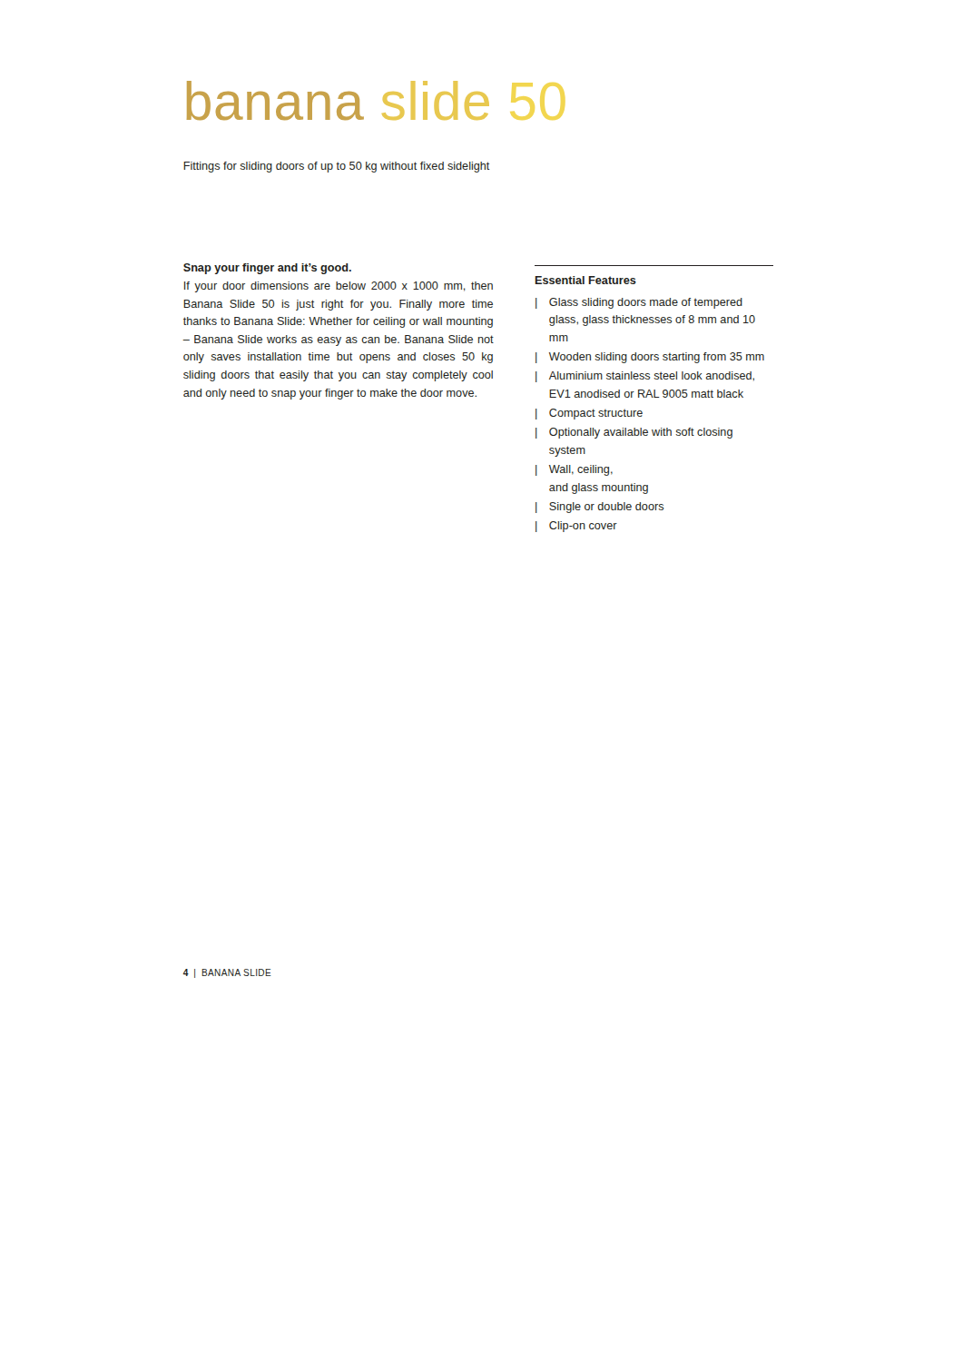banana slide 50
Fittings for sliding doors of up to 50 kg without fixed sidelight
Snap your finger and it’s good.
If your door dimensions are below 2000 x 1000 mm, then Banana Slide 50 is just right for you. Finally more time thanks to Banana Slide: Whether for ceiling or wall mounting – Banana Slide works as easy as can be. Banana Slide not only saves installation time but opens and closes 50 kg sliding doors that easily that you can stay completely cool and only need to snap your finger to make the door move.
Essential Features
Glass sliding doors made of temperedglass, glass thicknesses of 8 mm and 10 mm
Wooden sliding doors starting from 35 mm
Aluminium stainless steel look anodised,EV1 anodised or RAL 9005 matt black
Compact structure
Optionally available with soft closingsystem
Wall, ceiling,and glass mounting
Single or double doors
Clip-on cover
4|BANANA SLIDE